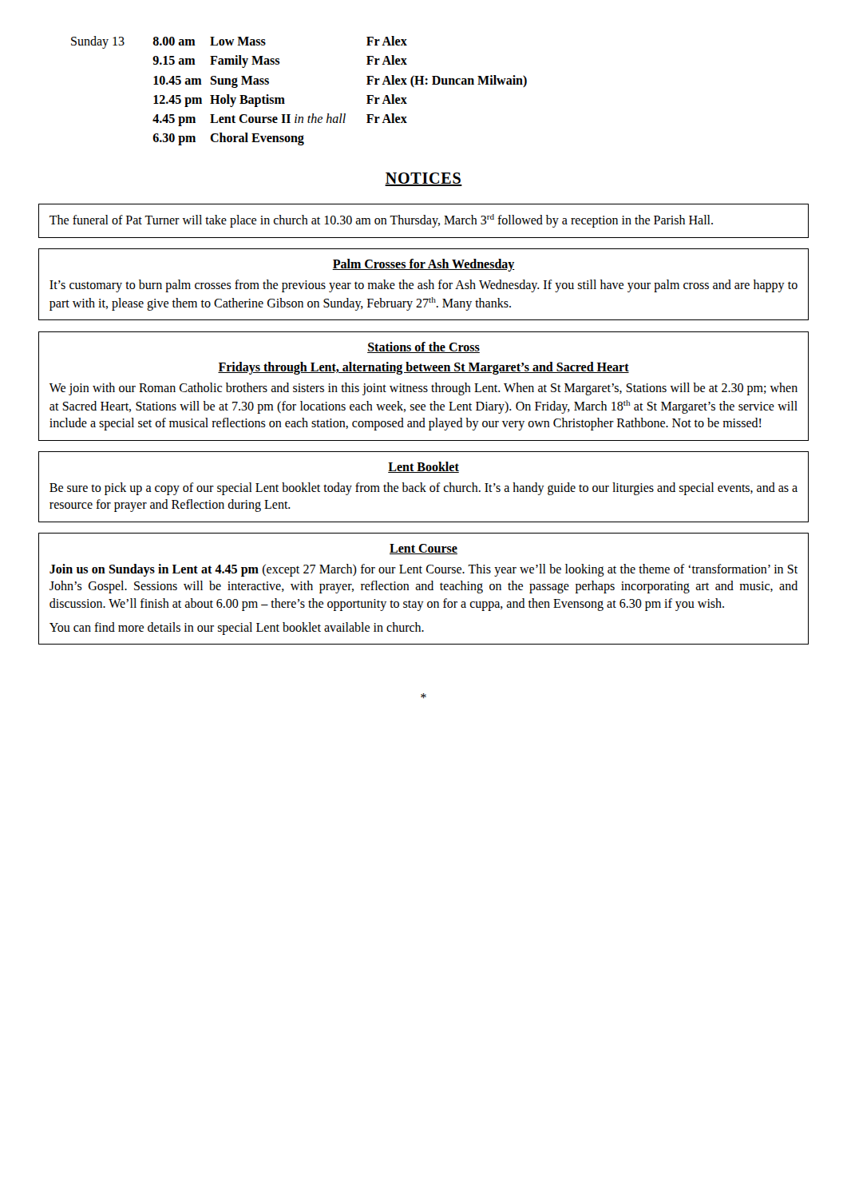| Sunday 13 | 8.00 am | Low Mass | Fr Alex |
| | 9.15 am | Family Mass | Fr Alex |
| | 10.45 am | Sung Mass | Fr Alex (H: Duncan Milwain) |
| | 12.45 pm | Holy Baptism | Fr Alex |
| | 4.45 pm | Lent Course II in the hall | Fr Alex |
| | 6.30 pm | Choral Evensong | |
NOTICES
The funeral of Pat Turner will take place in church at 10.30 am on Thursday, March 3rd followed by a reception in the Parish Hall.
Palm Crosses for Ash Wednesday
It’s customary to burn palm crosses from the previous year to make the ash for Ash Wednesday. If you still have your palm cross and are happy to part with it, please give them to Catherine Gibson on Sunday, February 27th. Many thanks.
Stations of the Cross
Fridays through Lent, alternating between St Margaret’s and Sacred Heart
We join with our Roman Catholic brothers and sisters in this joint witness through Lent. When at St Margaret’s, Stations will be at 2.30 pm; when at Sacred Heart, Stations will be at 7.30 pm (for locations each week, see the Lent Diary). On Friday, March 18th at St Margaret’s the service will include a special set of musical reflections on each station, composed and played by our very own Christopher Rathbone. Not to be missed!
Lent Booklet
Be sure to pick up a copy of our special Lent booklet today from the back of church. It’s a handy guide to our liturgies and special events, and as a resource for prayer and Reflection during Lent.
Lent Course
Join us on Sundays in Lent at 4.45 pm (except 27 March) for our Lent Course. This year we’ll be looking at the theme of ‘transformation’ in St John’s Gospel. Sessions will be interactive, with prayer, reflection and teaching on the passage perhaps incorporating art and music, and discussion. We’ll finish at about 6.00 pm – there’s the opportunity to stay on for a cuppa, and then Evensong at 6.30 pm if you wish.
You can find more details in our special Lent booklet available in church.
*